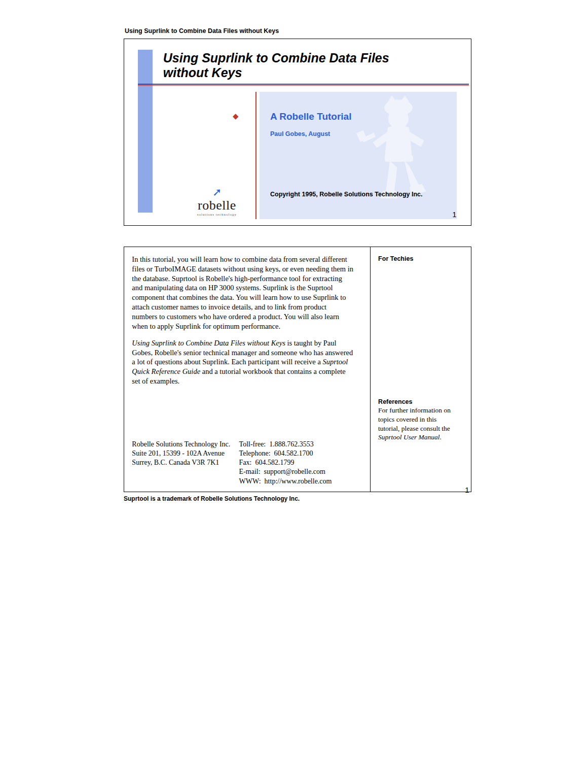Using Suprlink to Combine Data Files without Keys
Using Suprlink to Combine Data Files
without Keys
A Robelle Tutorial
Paul Gobes, August
Copyright 1995, Robelle Solutions Technology Inc.
◆
➚
robelle
solutions technology
1
In this tutorial, you will learn how to combine data from several different files or TurboIMAGE datasets without using keys, or even needing them in the database. Suprtool is Robelle's high-performance tool for extracting and manipulating data on HP 3000 systems. Suprlink is the Suprtool component that combines the data. You will learn how to use Suprlink to attach customer names to invoice details, and to link from product numbers to customers who have ordered a product. You will also learn when to apply Suprlink for optimum performance.
Using Suprlink to Combine Data Files without Keys is taught by Paul Gobes, Robelle's senior technical manager and someone who has answered a lot of questions about Suprlink. Each participant will receive a Suprtool Quick Reference Guide and a tutorial workbook that contains a complete set of examples.
For Techies
References
For further information on topics covered in this tutorial, please consult the Suprtool User Manual.
| Robelle Solutions Technology Inc. | Toll-free: 1.888.762.3553 |
| Suite 201, 15399 - 102A Avenue | Telephone: 604.582.1700 |
| Surrey, B.C. Canada V3R 7K1 | Fax: 604.582.1799 |
| | E-mail: support@robelle.com |
| | WWW: http://www.robelle.com |
Suprtool is a trademark of Robelle Solutions Technology Inc. 1